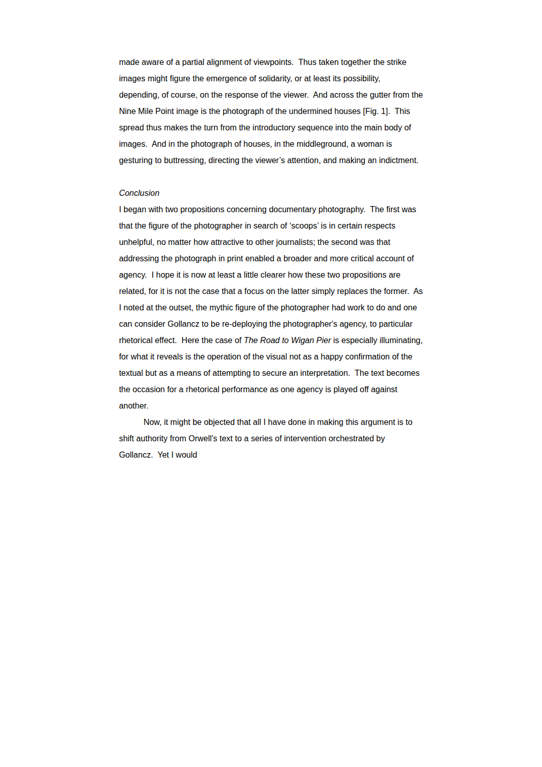made aware of a partial alignment of viewpoints. Thus taken together the strike images might figure the emergence of solidarity, or at least its possibility, depending, of course, on the response of the viewer. And across the gutter from the Nine Mile Point image is the photograph of the undermined houses [Fig. 1]. This spread thus makes the turn from the introductory sequence into the main body of images. And in the photograph of houses, in the middleground, a woman is gesturing to buttressing, directing the viewer’s attention, and making an indictment.
Conclusion
I began with two propositions concerning documentary photography. The first was that the figure of the photographer in search of ‘scoops’ is in certain respects unhelpful, no matter how attractive to other journalists; the second was that addressing the photograph in print enabled a broader and more critical account of agency. I hope it is now at least a little clearer how these two propositions are related, for it is not the case that a focus on the latter simply replaces the former. As I noted at the outset, the mythic figure of the photographer had work to do and one can consider Gollancz to be re-deploying the photographer's agency, to particular rhetorical effect. Here the case of The Road to Wigan Pier is especially illuminating, for what it reveals is the operation of the visual not as a happy confirmation of the textual but as a means of attempting to secure an interpretation. The text becomes the occasion for a rhetorical performance as one agency is played off against another.
Now, it might be objected that all I have done in making this argument is to shift authority from Orwell's text to a series of intervention orchestrated by Gollancz. Yet I would